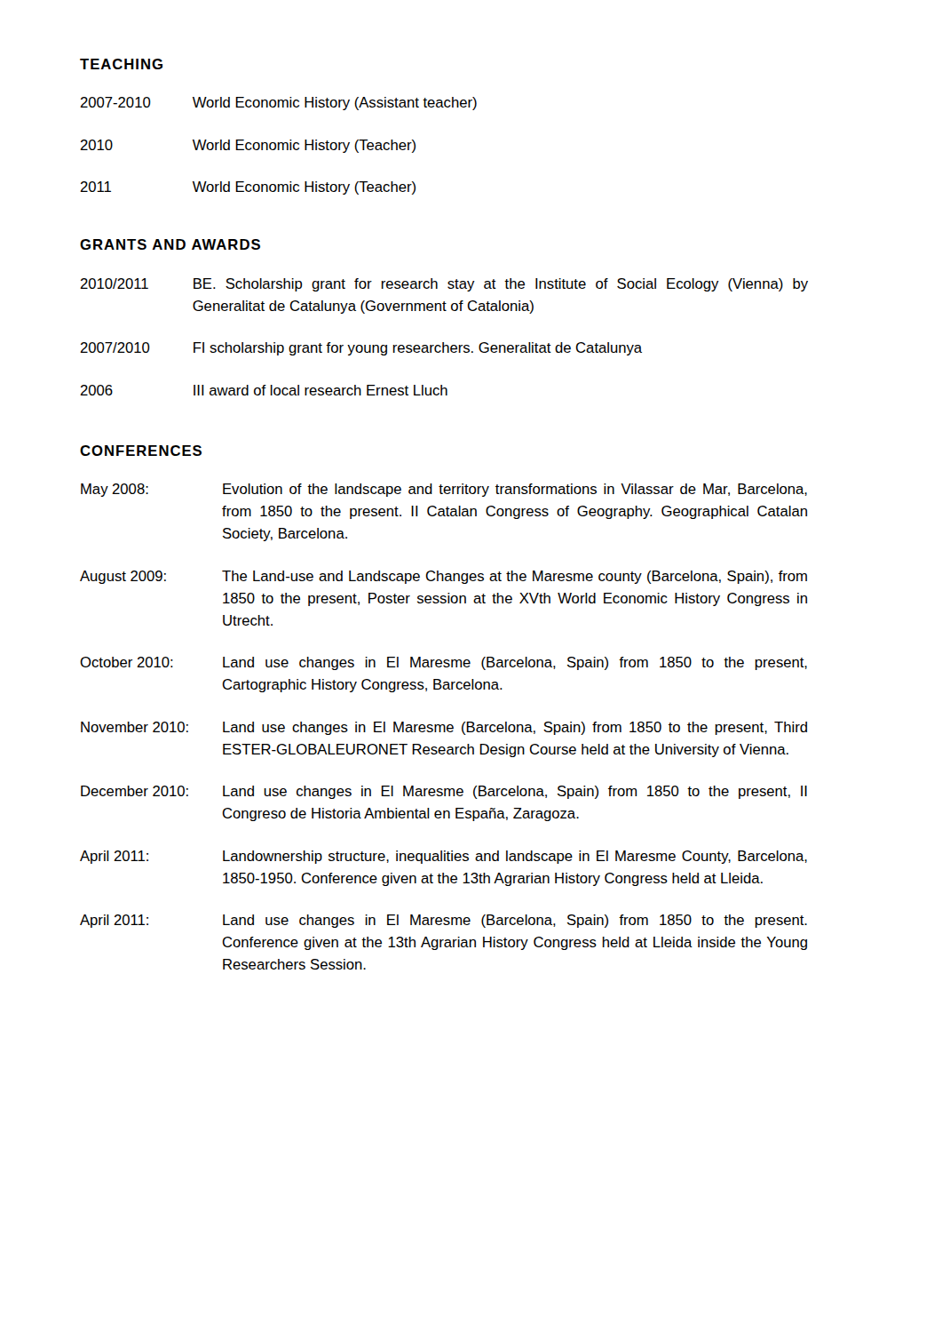Teaching
2007-2010
World Economic History (Assistant teacher)
2010
World Economic History (Teacher)
2011
World Economic History (Teacher)
Grants and Awards
2010/2011
BE. Scholarship grant for research stay at the Institute of Social Ecology (Vienna) by Generalitat de Catalunya (Government of Catalonia)
2007/2010
FI scholarship grant for young researchers. Generalitat de Catalunya
2006
III award of local research Ernest Lluch
Conferences
May 2008:
Evolution of the landscape and territory transformations in Vilassar de Mar, Barcelona, from 1850 to the present. II Catalan Congress of Geography. Geographical Catalan Society, Barcelona.
August 2009:
The Land-use and Landscape Changes at the Maresme county (Barcelona, Spain), from 1850 to the present, Poster session at the XVth World Economic History Congress in Utrecht.
October 2010:
Land use changes in El Maresme (Barcelona, Spain) from 1850 to the present, Cartographic History Congress, Barcelona.
November 2010:
Land use changes in El Maresme (Barcelona, Spain) from 1850 to the present, Third ESTER-GLOBALEURONET Research Design Course held at the University of Vienna.
December 2010:
Land use changes in El Maresme (Barcelona, Spain) from 1850 to the present, II Congreso de Historia Ambiental en España, Zaragoza.
April 2011:
Landownership structure, inequalities and landscape in El Maresme County, Barcelona, 1850-1950. Conference given at the 13th Agrarian History Congress held at Lleida.
April 2011:
Land use changes in El Maresme (Barcelona, Spain) from 1850 to the present. Conference given at the 13th Agrarian History Congress held at Lleida inside the Young Researchers Session.